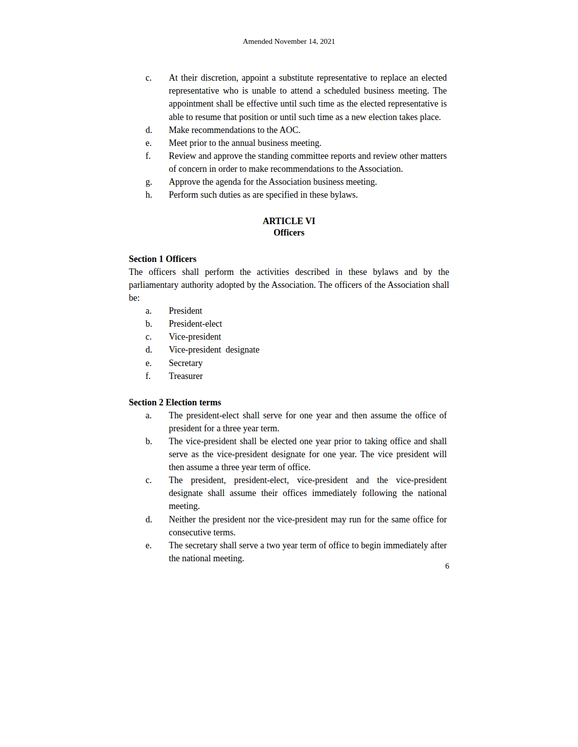Amended November 14, 2021
c. At their discretion, appoint a substitute representative to replace an elected representative who is unable to attend a scheduled business meeting. The appointment shall be effective until such time as the elected representative is able to resume that position or until such time as a new election takes place.
d. Make recommendations to the AOC.
e. Meet prior to the annual business meeting.
f. Review and approve the standing committee reports and review other matters of concern in order to make recommendations to the Association.
g. Approve the agenda for the Association business meeting.
h. Perform such duties as are specified in these bylaws.
ARTICLE VI Officers
Section 1 Officers
The officers shall perform the activities described in these bylaws and by the parliamentary authority adopted by the Association. The officers of the Association shall be:
a. President
b. President-elect
c. Vice-president
d. Vice-president designate
e. Secretary
f. Treasurer
Section 2 Election terms
a. The president-elect shall serve for one year and then assume the office of president for a three year term.
b. The vice-president shall be elected one year prior to taking office and shall serve as the vice-president designate for one year. The vice president will then assume a three year term of office.
c. The president, president-elect, vice-president and the vice-president designate shall assume their offices immediately following the national meeting.
d. Neither the president nor the vice-president may run for the same office for consecutive terms.
e. The secretary shall serve a two year term of office to begin immediately after the national meeting.
6